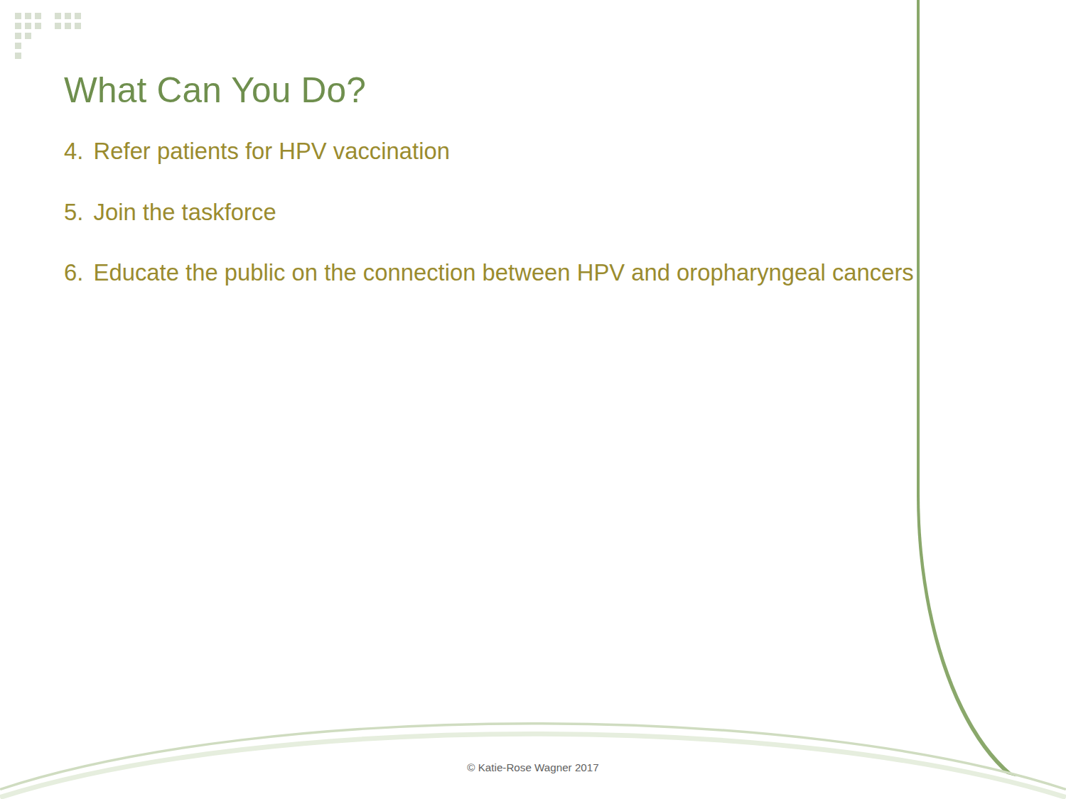What Can You Do?
4. Refer patients for HPV vaccination
5. Join the taskforce
6. Educate the public on the connection between HPV and oropharyngeal cancers
© Katie-Rose Wagner 2017